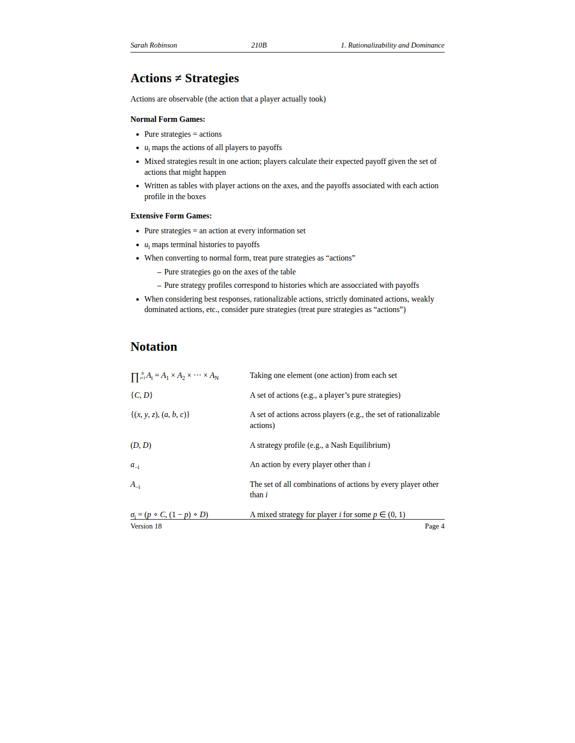Sarah Robinson
210B
1. Rationalizability and Dominance
Actions ≠ Strategies
Actions are observable (the action that a player actually took)
Normal Form Games:
Pure strategies = actions
ui maps the actions of all players to payoffs
Mixed strategies result in one action; players calculate their expected payoff given the set of actions that might happen
Written as tables with player actions on the axes, and the payoffs associated with each action profile in the boxes
Extensive Form Games:
Pure strategies = an action at every information set
ui maps terminal histories to payoffs
When converting to normal form, treat pure strategies as “actions”
Pure strategies go on the axes of the table
Pure strategy profiles correspond to histories which are assocciated with payoffs
When considering best responses, rationalizable actions, strictly dominated actions, weakly dominated actions, etc., consider pure strategies (treat pure strategies as “actions”)
Notation
| ∏ N i =1 A i = A 1 × A 2 × ··· × A N | Taking one element (one action) from each set |
| { C , D } | A set of actions (e.g., a player’s pure strategies) |
| {( x , y , z ), ( a , b , c )} | A set of actions across players (e.g., the set of rationalizable actions) |
| ( D , D ) | A strategy profile (e.g., a Nash Equilibrium) |
| a −i | An action by every player other than i |
| A −i | The set of all combinations of actions by every player other than i |
| σ i = ( p ∘ C , (1 − p ) ∘ D ) | A mixed strategy for player i for some p ∈ (0, 1) |
Version 18
Page 4